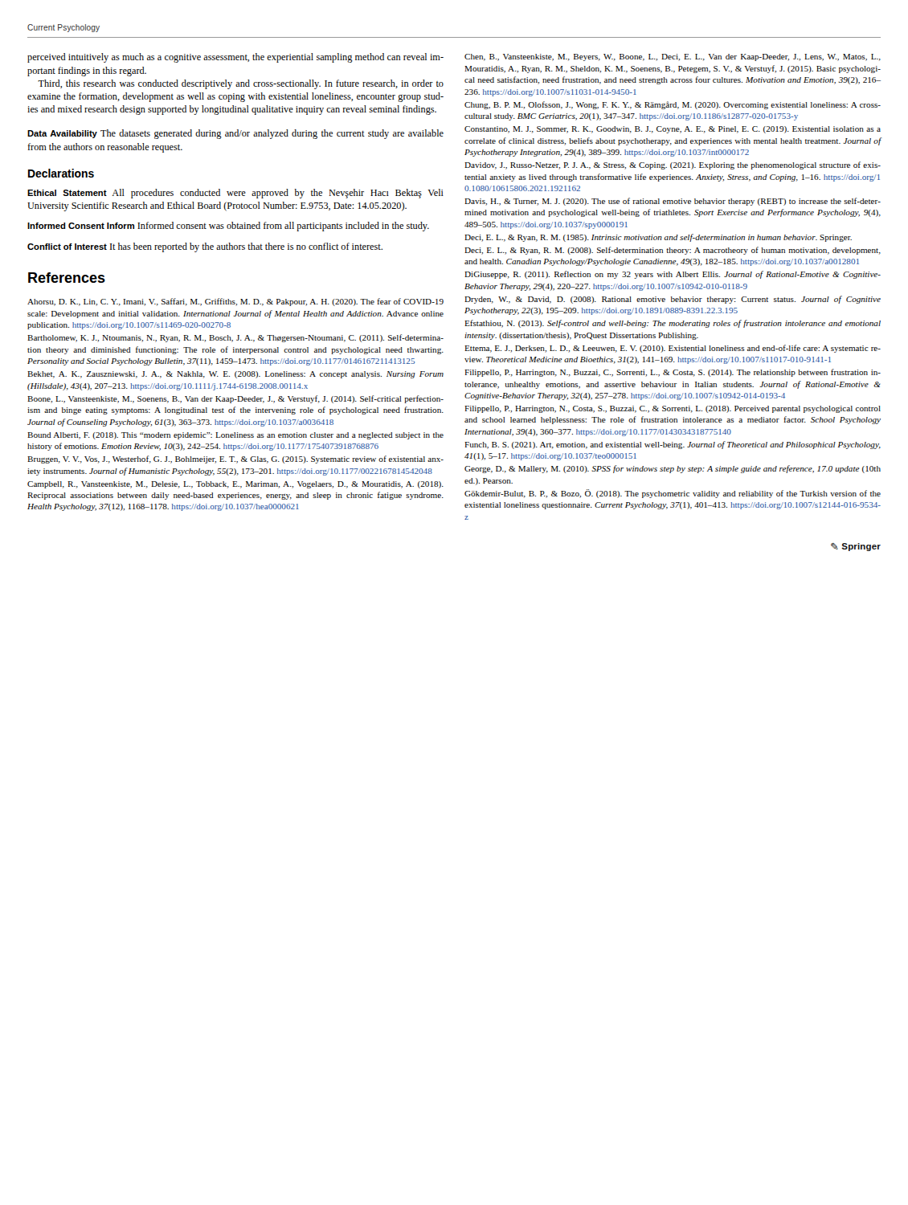Current Psychology
perceived intuitively as much as a cognitive assessment, the experiential sampling method can reveal important findings in this regard.
Third, this research was conducted descriptively and cross-sectionally. In future research, in order to examine the formation, development as well as coping with existential loneliness, encounter group studies and mixed research design supported by longitudinal qualitative inquiry can reveal seminal findings.
Data Availability The datasets generated during and/or analyzed during the current study are available from the authors on reasonable request.
Declarations
Ethical Statement All procedures conducted were approved by the Nevşehir Hacı Bektaş Veli University Scientific Research and Ethical Board (Protocol Number: E.9753, Date: 14.05.2020).
Informed Consent Inform Informed consent was obtained from all participants included in the study.
Conflict of Interest It has been reported by the authors that there is no conflict of interest.
References
Ahorsu, D. K., Lin, C. Y., Imani, V., Saffari, M., Griffiths, M. D., & Pakpour, A. H. (2020). The fear of COVID-19 scale: Development and initial validation. International Journal of Mental Health and Addiction. Advance online publication. https://doi.org/10.1007/s11469-020-00270-8
Bartholomew, K. J., Ntoumanis, N., Ryan, R. M., Bosch, J. A., & Thøgersen-Ntoumani, C. (2011). Self-determination theory and diminished functioning: The role of interpersonal control and psychological need thwarting. Personality and Social Psychology Bulletin, 37(11), 1459–1473. https://doi.org/10.1177/0146167211413125
Bekhet, A. K., Zauszniewski, J. A., & Nakhla, W. E. (2008). Loneliness: A concept analysis. Nursing Forum (Hillsdale), 43(4), 207–213. https://doi.org/10.1111/j.1744-6198.2008.00114.x
Boone, L., Vansteenkiste, M., Soenens, B., Van der Kaap-Deeder, J., & Verstuyf, J. (2014). Self-critical perfectionism and binge eating symptoms: A longitudinal test of the intervening role of psychological need frustration. Journal of Counseling Psychology, 61(3), 363–373. https://doi.org/10.1037/a0036418
Bound Alberti, F. (2018). This “modern epidemic”: Loneliness as an emotion cluster and a neglected subject in the history of emotions. Emotion Review, 10(3), 242–254. https://doi.org/10.1177/1754073918768876
Bruggen, V. V., Vos, J., Westerhof, G. J., Bohlmeijer, E. T., & Glas, G. (2015). Systematic review of existential anxiety instruments. Journal of Humanistic Psychology, 55(2), 173–201. https://doi.org/10.1177/0022167814542048
Campbell, R., Vansteenkiste, M., Delesie, L., Tobback, E., Mariman, A., Vogelaers, D., & Mouratidis, A. (2018). Reciprocal associations between daily need-based experiences, energy, and sleep in chronic fatigue syndrome. Health Psychology, 37(12), 1168–1178. https://doi.org/10.1037/hea0000621
Chen, B., Vansteenkiste, M., Beyers, W., Boone, L., Deci, E. L., Van der Kaap-Deeder, J., Lens, W., Matos, L., Mouratidis, A., Ryan, R. M., Sheldon, K. M., Soenens, B., Petegem, S. V., & Verstuyf, J. (2015). Basic psychological need satisfaction, need frustration, and need strength across four cultures. Motivation and Emotion, 39(2), 216–236. https://doi.org/10.1007/s11031-014-9450-1
Chung, B. P. M., Olofsson, J., Wong, F. K. Y., & Rämgård, M. (2020). Overcoming existential loneliness: A cross-cultural study. BMC Geriatrics, 20(1), 347–347. https://doi.org/10.1186/s12877-020-01753-y
Constantino, M. J., Sommer, R. K., Goodwin, B. J., Coyne, A. E., & Pinel, E. C. (2019). Existential isolation as a correlate of clinical distress, beliefs about psychotherapy, and experiences with mental health treatment. Journal of Psychotherapy Integration, 29(4), 389–399. https://doi.org/10.1037/int0000172
Davidov, J., Russo-Netzer, P. J. A., & Stress, & Coping. (2021). Exploring the phenomenological structure of existential anxiety as lived through transformative life experiences. Anxiety, Stress, and Coping, 1–16. https://doi.org/10.1080/10615806.2021.1921162
Davis, H., & Turner, M. J. (2020). The use of rational emotive behavior therapy (REBT) to increase the self-determined motivation and psychological well-being of triathletes. Sport Exercise and Performance Psychology, 9(4), 489–505. https://doi.org/10.1037/spy0000191
Deci, E. L., & Ryan, R. M. (1985). Intrinsic motivation and self-determination in human behavior. Springer.
Deci, E. L., & Ryan, R. M. (2008). Self-determination theory: A macrotheory of human motivation, development, and health. Canadian Psychology/Psychologie Canadienne, 49(3), 182–185. https://doi.org/10.1037/a0012801
DiGiuseppe, R. (2011). Reflection on my 32 years with Albert Ellis. Journal of Rational-Emotive & Cognitive-Behavior Therapy, 29(4), 220–227. https://doi.org/10.1007/s10942-010-0118-9
Dryden, W., & David, D. (2008). Rational emotive behavior therapy: Current status. Journal of Cognitive Psychotherapy, 22(3), 195–209. https://doi.org/10.1891/0889-8391.22.3.195
Efstathiou, N. (2013). Self-control and well-being: The moderating roles of frustration intolerance and emotional intensity. (dissertation/thesis), ProQuest Dissertations Publishing.
Ettema, E. J., Derksen, L. D., & Leeuwen, E. V. (2010). Existential loneliness and end-of-life care: A systematic review. Theoretical Medicine and Bioethics, 31(2), 141–169. https://doi.org/10.1007/s11017-010-9141-1
Filippello, P., Harrington, N., Buzzai, C., Sorrenti, L., & Costa, S. (2014). The relationship between frustration intolerance, unhealthy emotions, and assertive behaviour in Italian students. Journal of Rational-Emotive & Cognitive-Behavior Therapy, 32(4), 257–278. https://doi.org/10.1007/s10942-014-0193-4
Filippello, P., Harrington, N., Costa, S., Buzzai, C., & Sorrenti, L. (2018). Perceived parental psychological control and school learned helplessness: The role of frustration intolerance as a mediator factor. School Psychology International, 39(4), 360–377. https://doi.org/10.1177/0143034318775140
Funch, B. S. (2021). Art, emotion, and existential well-being. Journal of Theoretical and Philosophical Psychology, 41(1), 5–17. https://doi.org/10.1037/teo0000151
George, D., & Mallery, M. (2010). SPSS for windows step by step: A simple guide and reference, 17.0 update (10th ed.). Pearson.
Gökdemir-Bulut, B. P., & Bozo, Ö. (2018). The psychometric validity and reliability of the Turkish version of the existential loneliness questionnaire. Current Psychology, 37(1), 401–413. https://doi.org/10.1007/s12144-016-9534-z
✎Springer